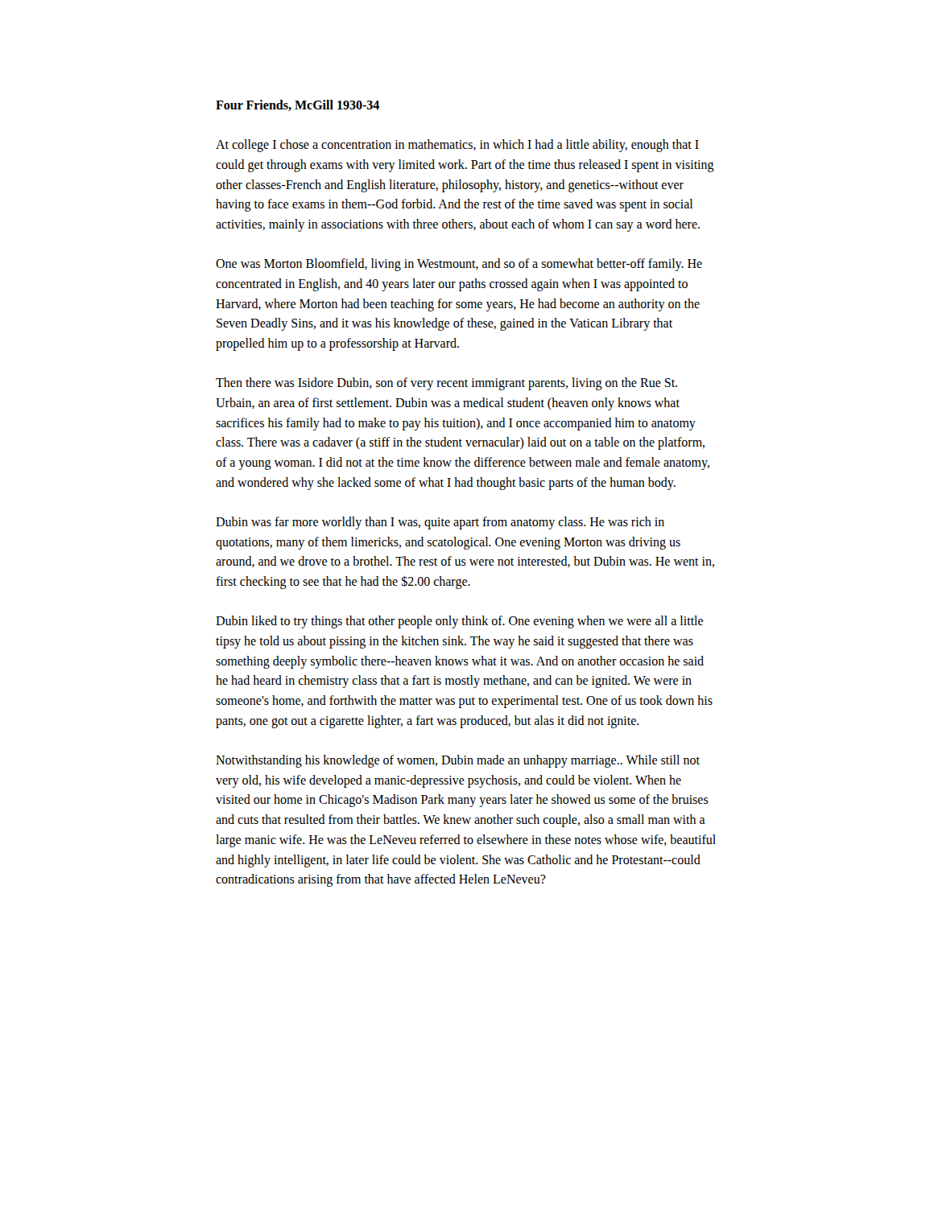Four Friends, McGill 1930-34
At college I chose a concentration in mathematics, in which I had a little ability, enough that I could get through exams with very limited work. Part of the time thus released I spent in visiting other classes-French and English literature, philosophy, history, and genetics--without ever having to face exams in them--God forbid. And the rest of the time saved was spent in social activities, mainly in associations with three others, about each of whom I can say a word here.
One was Morton Bloomfield, living in Westmount, and so of a somewhat better-off family. He concentrated in English, and 40 years later our paths crossed again when I was appointed to Harvard, where Morton had been teaching for some years, He had become an authority on the Seven Deadly Sins, and it was his knowledge of these, gained in the Vatican Library that propelled him up to a professorship at Harvard.
Then there was Isidore Dubin, son of very recent immigrant parents, living on the Rue St. Urbain, an area of first settlement. Dubin was a medical student (heaven only knows what sacrifices his family had to make to pay his tuition), and I once accompanied him to anatomy class. There was a cadaver (a stiff in the student vernacular) laid out on a table on the platform, of a young woman. I did not at the time know the difference between male and female anatomy, and wondered why she lacked some of what I had thought basic parts of the human body.
Dubin was far more worldly than I was, quite apart from anatomy class. He was rich in quotations, many of them limericks, and scatological. One evening Morton was driving us around, and we drove to a brothel. The rest of us were not interested, but Dubin was. He went in, first checking to see that he had the $2.00 charge.
Dubin liked to try things that other people only think of. One evening when we were all a little tipsy he told us about pissing in the kitchen sink. The way he said it suggested that there was something deeply symbolic there--heaven knows what it was. And on another occasion he said he had heard in chemistry class that a fart is mostly methane, and can be ignited. We were in someone's home, and forthwith the matter was put to experimental test. One of us took down his pants, one got out a cigarette lighter, a fart was produced, but alas it did not ignite.
Notwithstanding his knowledge of women, Dubin made an unhappy marriage.. While still not very old, his wife developed a manic-depressive psychosis, and could be violent. When he visited our home in Chicago's Madison Park many years later he showed us some of the bruises and cuts that resulted from their battles. We knew another such couple, also a small man with a large manic wife. He was the LeNeveu referred to elsewhere in these notes whose wife, beautiful and highly intelligent, in later life could be violent. She was Catholic and he Protestant--could contradications arising from that have affected Helen LeNeveu?